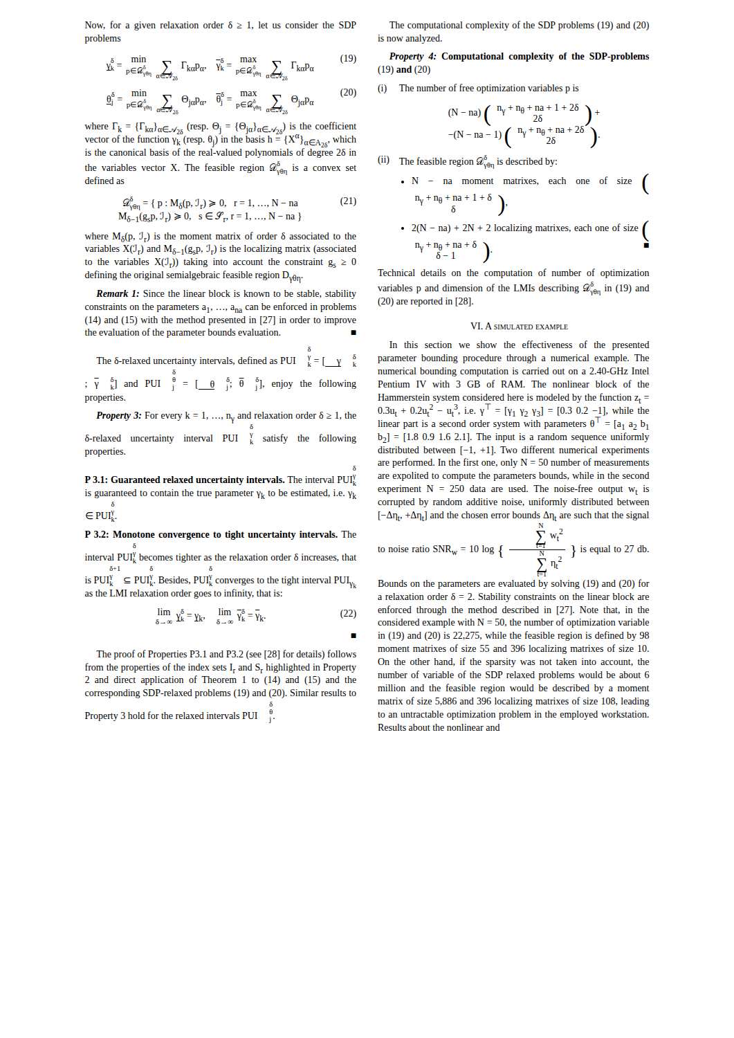Now, for a given relaxation order δ ≥ 1, let us consider the SDP problems
(19) γδk = min p∈𝒟δγθη ∑α∈𝒜2δ Γkαpα, γδk = max p∈𝒟δγθη ∑α∈𝒜2δ Γkαpα
(20) θδj = min p∈𝒟δγθη ∑α∈𝒜2δ Θjαpα, θδj = max p∈𝒟δγθη ∑α∈𝒜2δ Θjαpα
where Γk = {Γkα}α∈𝒜2δ (resp. Θj = {Θjα}α∈𝒜2δ) is the coefficient vector of the function γk (resp. θj) in the basis h = {Xα}α∈A2δ, which is the canonical basis of the real-valued polynomials of degree 2δ in the variables vector X. The feasible region 𝒟δγθη is a convex set defined as
(21) 𝒟δγθη = { p : Mδ(p, ℐr) ≽ 0, r = 1, …, N − na
Mδ−1(gsp, ℐr) ≽ 0, s ∈ 𝒮r, r = 1, …, N − na }
where Mδ(p, ℐr) is the moment matrix of order δ associated to the variables X(ℐr) and Mδ−1(gsp, ℐr) is the localizing matrix (associated to the variables X(ℐr)) taking into account the constraint gs ≥ 0 defining the original semialgebraic feasible region Dγθη.
Remark 1: Since the linear block is known to be stable, stability constraints on the parameters a1, …, ana can be enforced in problems (14) and (15) with the method presented in [27] in order to improve the evaluation of the parameter bounds evaluation. ■
The δ-relaxed uncertainty intervals, defined as PUIδγk = [γδk; γδk] and PUIδθj = [θδj; θδj], enjoy the following properties.
Property 3: For every k = 1, …, nγ and relaxation order δ ≥ 1, the δ-relaxed uncertainty interval PUIδγk satisfy the following properties.
P 3.1: Guaranteed relaxed uncertainty intervals. The interval PUIδγk is guaranteed to contain the true parameter γk to be estimated, i.e. γk ∈ PUIδγk.
P 3.2: Monotone convergence to tight uncertainty intervals. The interval PUIδγk becomes tighter as the relaxation order δ increases, that is PUIδ+1γk ⊆ PUIδγk. Besides, PUIδγk converges to the tight interval PUIγk as the LMI relaxation order goes to infinity, that is:
(22) lim δ→∞ γδk = γk, lim δ→∞ γδk = γk.
■
The proof of Properties P3.1 and P3.2 (see [28] for details) follows from the properties of the index sets Ir and Sr highlighted in Property 2 and direct application of Theorem 1 to (14) and (15) and the corresponding SDP-relaxed problems (19) and (20). Similar results to Property 3 hold for the relaxed intervals PUIδθj.
The computational complexity of the SDP problems (19) and (20) is now analyzed.
Property 4: Computational complexity of the SDP-problems (19) and (20)
(i) The number of free optimization variables p is
(N − na) (
| n γ + n θ + na + 1 + 2δ |
| 2δ |
) +
−(N − na − 1) (
| n γ + n θ + na + 2δ |
| 2δ |
).
(ii) The feasible region 𝒟δγθη is described by:
N − na moment matrixes, each one of size (
| n γ + n θ + na + 1 + δ |
| δ |
),
2(N − na) + 2N + 2 localizing matrixes, each one of size (
| n γ + n θ + na + δ |
| δ − 1 |
). ■
Technical details on the computation of number of optimization variables p and dimension of the LMIs describing 𝒟δγθη in (19) and (20) are reported in [28].
VI. A simulated example
In this section we show the effectiveness of the presented parameter bounding procedure through a numerical example. The numerical bounding computation is carried out on a 2.40-GHz Intel Pentium IV with 3 GB of RAM. The nonlinear block of the Hammerstein system considered here is modeled by the function zt = 0.3ut + 0.2ut2 − ut3, i.e. γ⊤ = [γ1 γ2 γ3] = [0.3 0.2 −1], while the linear part is a second order system with parameters θ⊤ = [a1 a2 b1 b2] = [1.8 0.9 1.6 2.1]. The input is a random sequence uniformly distributed between [−1, +1]. Two different numerical experiments are performed. In the first one, only N = 50 number of measurements are expolited to compute the parameters bounds, while in the second experiment N = 250 data are used. The noise-free output wt is corrupted by random additive noise, uniformly distributed between [−Δηt, +Δηt] and the chosen error bounds Δηt are such that the signal to noise ratio SNRw = 10 log { N∑t=1 wt2 N∑t=1 ηt2 } is equal to 27 db. Bounds on the parameters are evaluated by solving (19) and (20) for a relaxation order δ = 2. Stability constraints on the linear block are enforced through the method described in [27]. Note that, in the considered example with N = 50, the number of optimization variable in (19) and (20) is 22,275, while the feasible region is defined by 98 moment matrixes of size 55 and 396 localizing matrixes of size 10. On the other hand, if the sparsity was not taken into account, the number of variable of the SDP relaxed problems would be about 6 million and the feasible region would be described by a moment matrix of size 5,886 and 396 localizing matrixes of size 108, leading to an untractable optimization problem in the employed workstation. Results about the nonlinear and